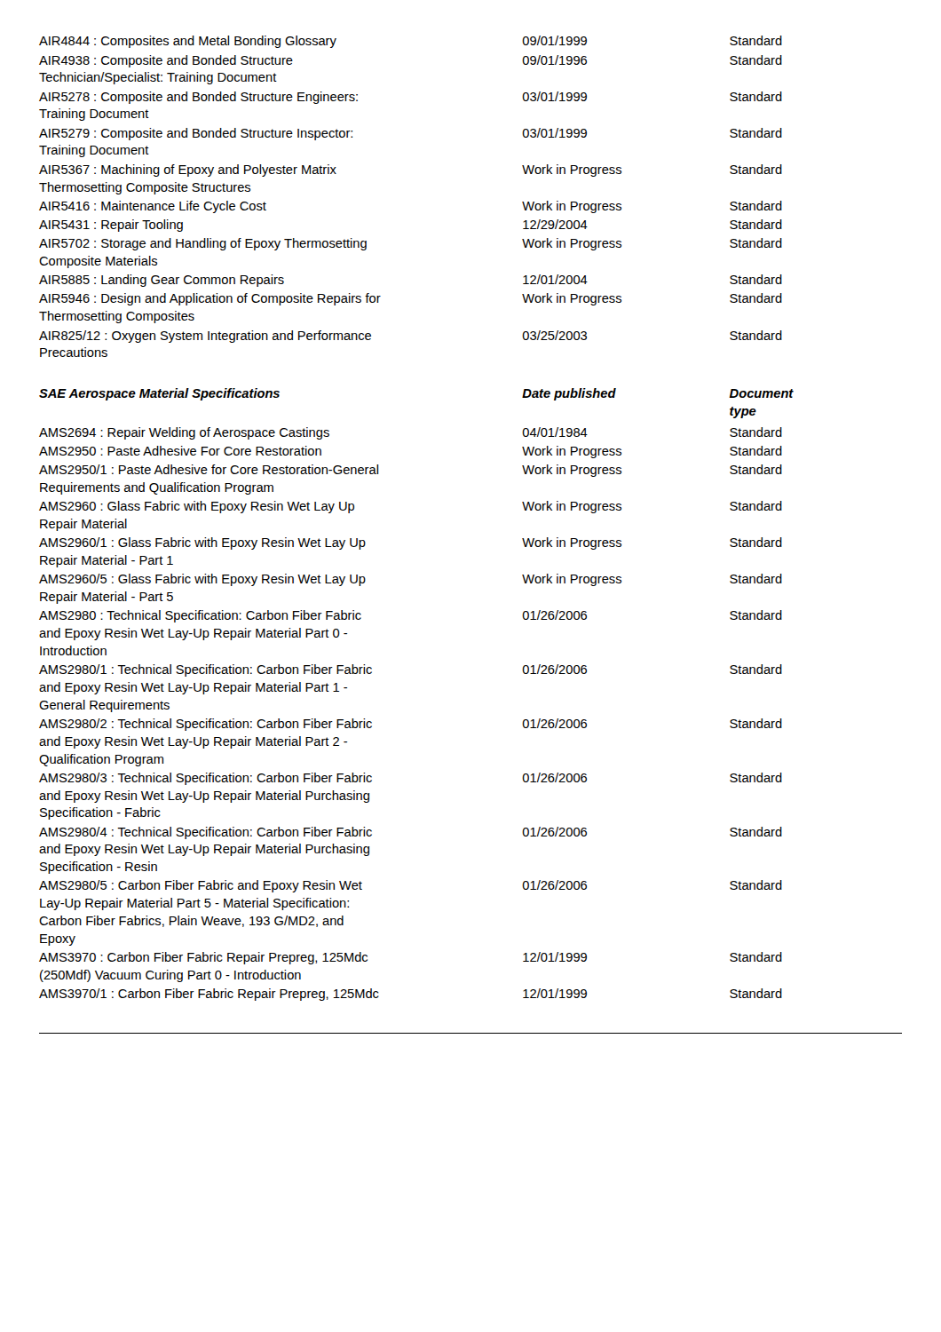| AIR4844 : Composites and Metal Bonding Glossary | 09/01/1999 | Standard |
| AIR4938 : Composite and Bonded Structure Technician/Specialist: Training Document | 09/01/1996 | Standard |
| AIR5278 : Composite and Bonded Structure Engineers: Training Document | 03/01/1999 | Standard |
| AIR5279 : Composite and Bonded Structure Inspector: Training Document | 03/01/1999 | Standard |
| AIR5367 : Machining of Epoxy and Polyester Matrix Thermosetting Composite Structures | Work in Progress | Standard |
| AIR5416 : Maintenance Life Cycle Cost | Work in Progress | Standard |
| AIR5431 : Repair Tooling | 12/29/2004 | Standard |
| AIR5702 : Storage and Handling of Epoxy Thermosetting Composite Materials | Work in Progress | Standard |
| AIR5885 : Landing Gear Common Repairs | 12/01/2004 | Standard |
| AIR5946 : Design and Application of Composite Repairs for Thermosetting Composites | Work in Progress | Standard |
| AIR825/12 : Oxygen System Integration and Performance Precautions | 03/25/2003 | Standard |
| SAE Aerospace Material Specifications | Date published | Document type |
| AMS2694 : Repair Welding of Aerospace Castings | 04/01/1984 | Standard |
| AMS2950 : Paste Adhesive For Core Restoration | Work in Progress | Standard |
| AMS2950/1 : Paste Adhesive for Core Restoration-General Requirements and Qualification Program | Work in Progress | Standard |
| AMS2960 : Glass Fabric with Epoxy Resin Wet Lay Up Repair Material | Work in Progress | Standard |
| AMS2960/1 : Glass Fabric with Epoxy Resin Wet Lay Up Repair Material - Part 1 | Work in Progress | Standard |
| AMS2960/5 : Glass Fabric with Epoxy Resin Wet Lay Up Repair Material - Part 5 | Work in Progress | Standard |
| AMS2980 : Technical Specification: Carbon Fiber Fabric and Epoxy Resin Wet Lay-Up Repair Material Part 0 - Introduction | 01/26/2006 | Standard |
| AMS2980/1 : Technical Specification: Carbon Fiber Fabric and Epoxy Resin Wet Lay-Up Repair Material Part 1 - General Requirements | 01/26/2006 | Standard |
| AMS2980/2 : Technical Specification: Carbon Fiber Fabric and Epoxy Resin Wet Lay-Up Repair Material Part 2 - Qualification Program | 01/26/2006 | Standard |
| AMS2980/3 : Technical Specification: Carbon Fiber Fabric and Epoxy Resin Wet Lay-Up Repair Material Purchasing Specification - Fabric | 01/26/2006 | Standard |
| AMS2980/4 : Technical Specification: Carbon Fiber Fabric and Epoxy Resin Wet Lay-Up Repair Material Purchasing Specification - Resin | 01/26/2006 | Standard |
| AMS2980/5 : Carbon Fiber Fabric and Epoxy Resin Wet Lay-Up Repair Material Part 5 - Material Specification: Carbon Fiber Fabrics, Plain Weave, 193 G/MD2, and Epoxy | 01/26/2006 | Standard |
| AMS3970 : Carbon Fiber Fabric Repair Prepreg, 125Mdc (250Mdf) Vacuum Curing Part 0 - Introduction | 12/01/1999 | Standard |
| AMS3970/1 : Carbon Fiber Fabric Repair Prepreg, 125Mdc | 12/01/1999 | Standard |